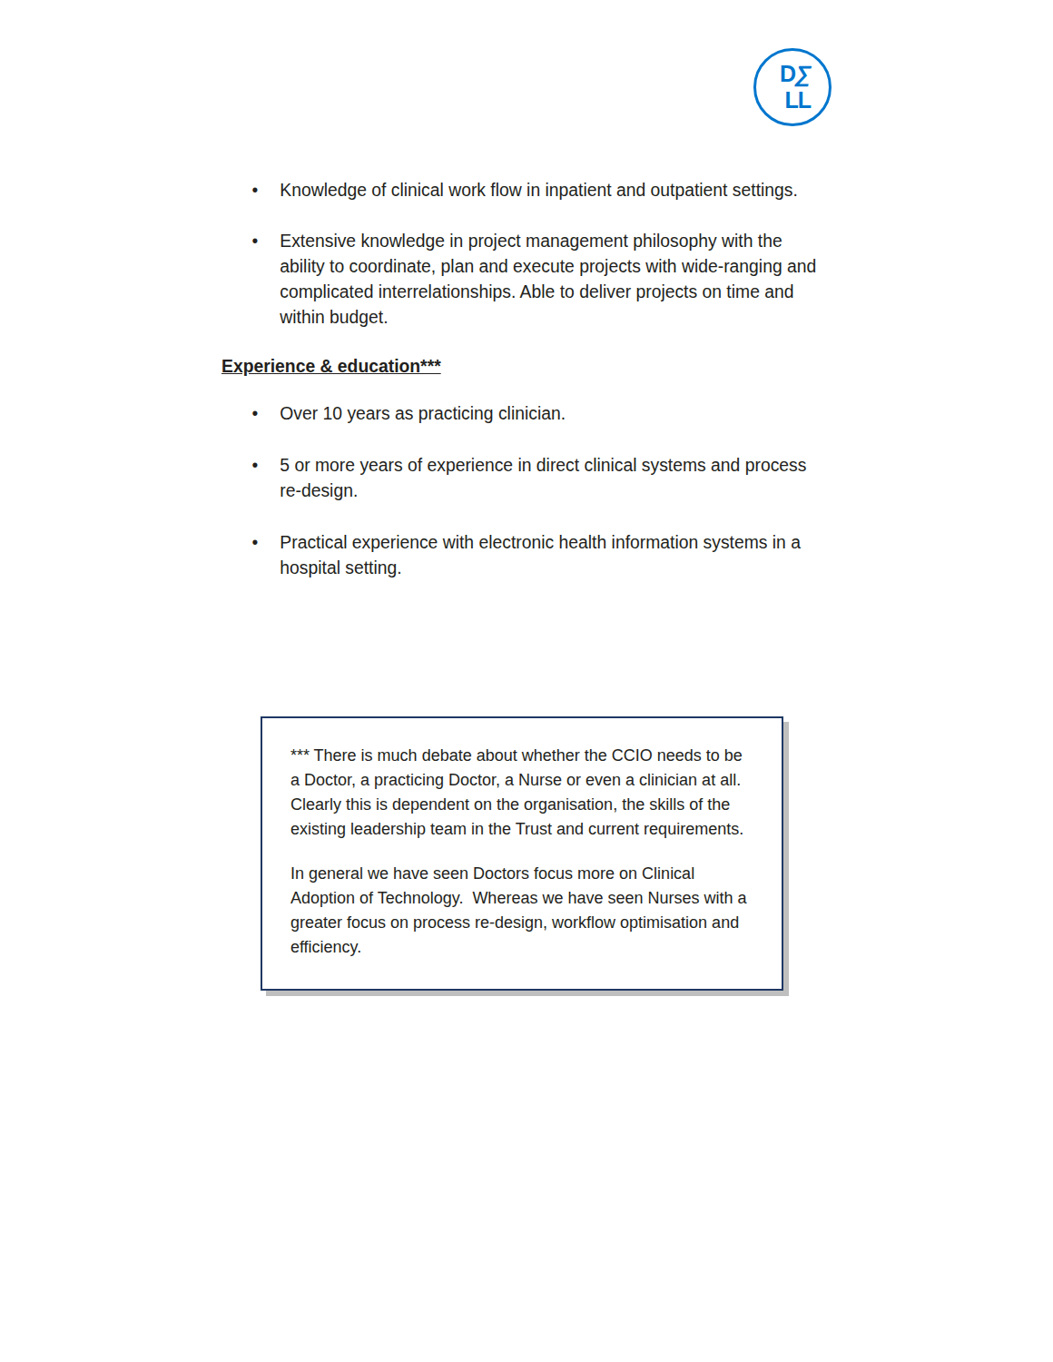D∑LL
Knowledge of clinical work flow in inpatient and outpatient settings.
Extensive knowledge in project management philosophy with the ability to coordinate, plan and execute projects with wide-ranging and complicated interrelationships. Able to deliver projects on time and within budget.
Experience & education***
Over 10 years as practicing clinician.
5 or more years of experience in direct clinical systems and process re-design.
Practical experience with electronic health information systems in a hospital setting.
*** There is much debate about whether the CCIO needs to be a Doctor, a practicing Doctor, a Nurse or even a clinician at all. Clearly this is dependent on the organisation, the skills of the existing leadership team in the Trust and current requirements.
In general we have seen Doctors focus more on Clinical Adoption of Technology. Whereas we have seen Nurses with a greater focus on process re-design, workflow optimisation and efficiency.